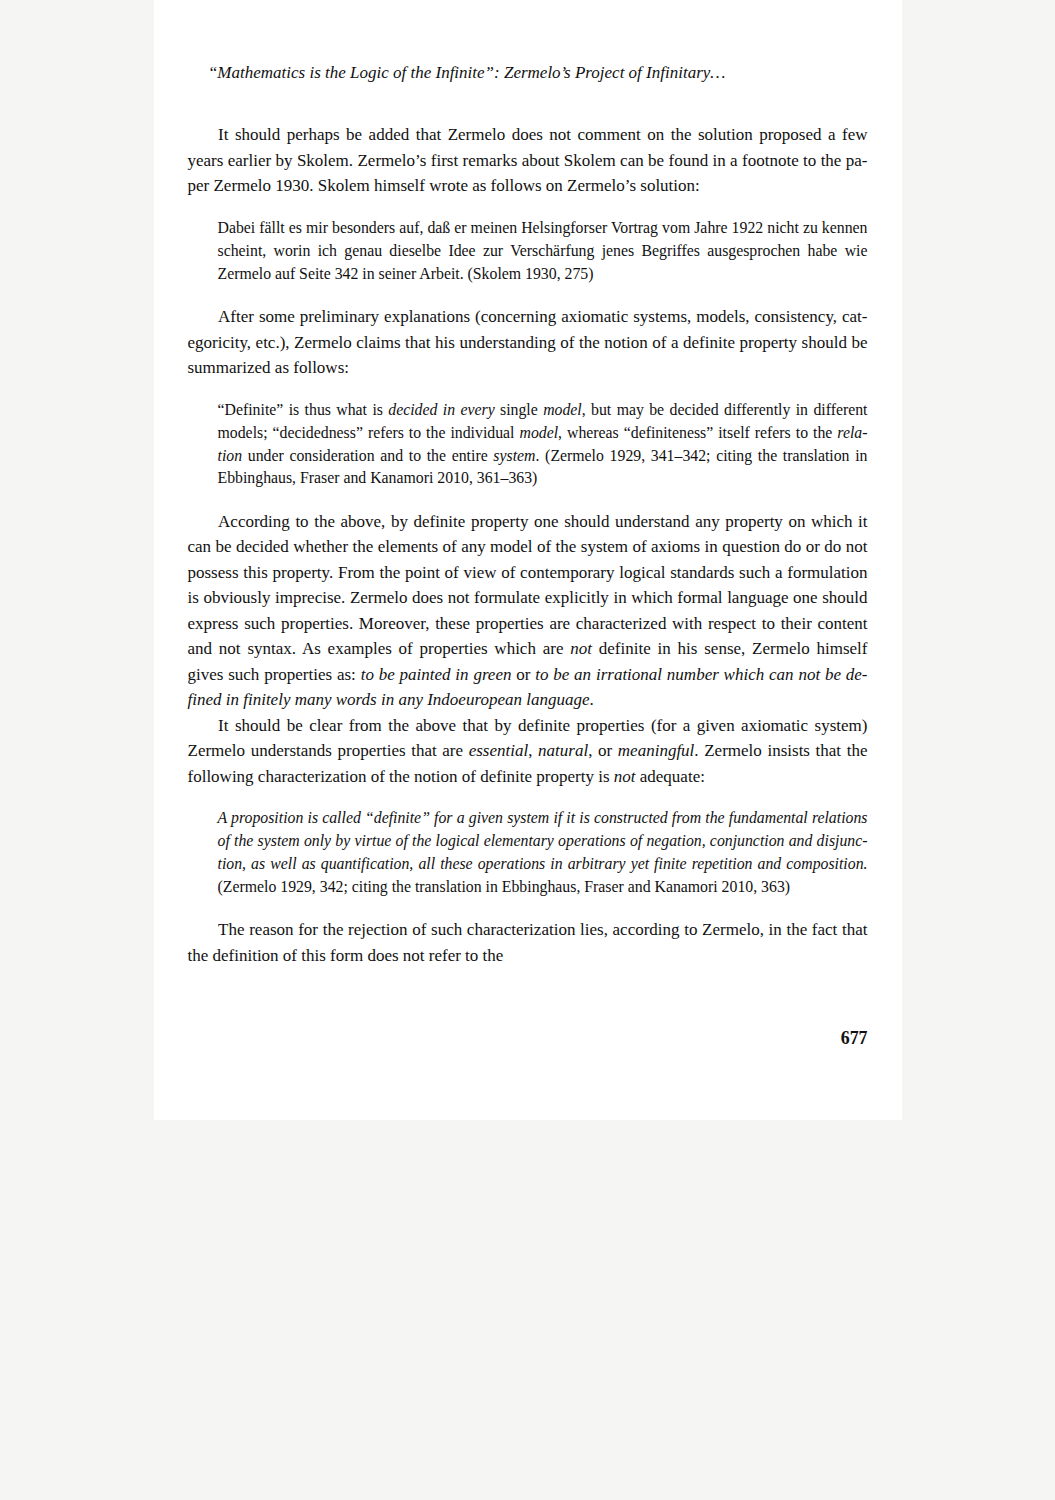“Mathematics is the Logic of the Infinite”: Zermelo’s Project of Infinitary…
It should perhaps be added that Zermelo does not comment on the solution proposed a few years earlier by Skolem. Zermelo’s first remarks about Skolem can be found in a footnote to the paper Zermelo 1930. Skolem himself wrote as follows on Zermelo’s solution:
Dabei fällt es mir besonders auf, daß er meinen Helsingforser Vortrag vom Jahre 1922 nicht zu kennen scheint, worin ich genau dieselbe Idee zur Verschärfung jenes Begriffes ausgesprochen habe wie Zermelo auf Seite 342 in seiner Arbeit. (Skolem 1930, 275)
After some preliminary explanations (concerning axiomatic systems, models, consistency, categoricity, etc.), Zermelo claims that his understanding of the notion of a definite property should be summarized as follows:
“Definite” is thus what is decided in every single model, but may be decided differently in different models; “decidedness” refers to the individual model, whereas “definiteness” itself refers to the relation under consideration and to the entire system. (Zermelo 1929, 341–342; citing the translation in Ebbinghaus, Fraser and Kanamori 2010, 361–363)
According to the above, by definite property one should understand any property on which it can be decided whether the elements of any model of the system of axioms in question do or do not possess this property. From the point of view of contemporary logical standards such a formulation is obviously imprecise. Zermelo does not formulate explicitly in which formal language one should express such properties. Moreover, these properties are characterized with respect to their content and not syntax. As examples of properties which are not definite in his sense, Zermelo himself gives such properties as: to be painted in green or to be an irrational number which can not be defined in finitely many words in any Indoeuropean language.
It should be clear from the above that by definite properties (for a given axiomatic system) Zermelo understands properties that are essential, natural, or meaningful. Zermelo insists that the following characterization of the notion of definite property is not adequate:
A proposition is called “definite” for a given system if it is constructed from the fundamental relations of the system only by virtue of the logical elementary operations of negation, conjunction and disjunction, as well as quantification, all these operations in arbitrary yet finite repetition and composition. (Zermelo 1929, 342; citing the translation in Ebbinghaus, Fraser and Kanamori 2010, 363)
The reason for the rejection of such characterization lies, according to Zermelo, in the fact that the definition of this form does not refer to the
677